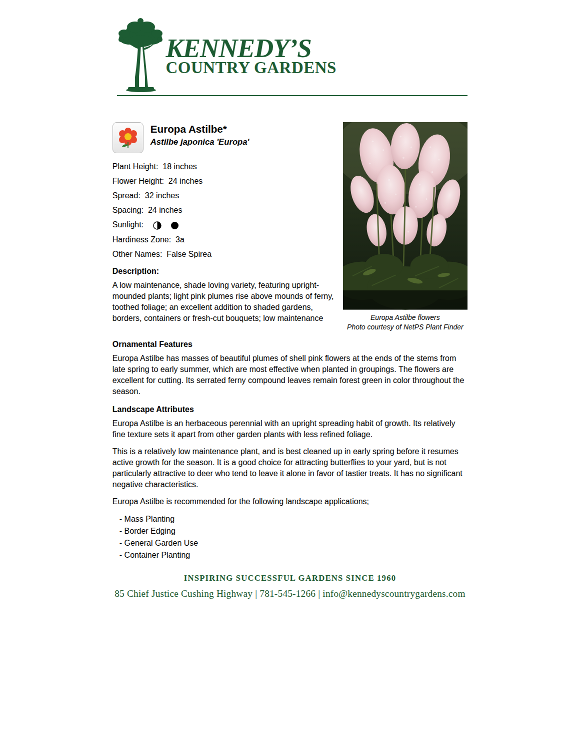KENNEDY’S
COUNTRY GARDENS
Europa Astilbe*
Astilbe japonica 'Europa'
Plant Height: 18 inches
Flower Height: 24 inches
Spread: 32 inches
Spacing: 24 inches
Sunlight:
Hardiness Zone: 3a
Other Names: False Spirea
Description:
A low maintenance, shade loving variety, featuring upright-mounded plants; light pink plumes rise above mounds of ferny, toothed foliage; an excellent addition to shaded gardens, borders, containers or fresh-cut bouquets; low maintenance
Europa Astilbe flowers
Photo courtesy of NetPS Plant Finder
Ornamental Features
Europa Astilbe has masses of beautiful plumes of shell pink flowers at the ends of the stems from late spring to early summer, which are most effective when planted in groupings. The flowers are excellent for cutting. Its serrated ferny compound leaves remain forest green in color throughout the season.
Landscape Attributes
Europa Astilbe is an herbaceous perennial with an upright spreading habit of growth. Its relatively fine texture sets it apart from other garden plants with less refined foliage.
This is a relatively low maintenance plant, and is best cleaned up in early spring before it resumes active growth for the season. It is a good choice for attracting butterflies to your yard, but is not particularly attractive to deer who tend to leave it alone in favor of tastier treats. It has no significant negative characteristics.
Europa Astilbe is recommended for the following landscape applications;
Mass Planting
Border Edging
General Garden Use
Container Planting
INSPIRING SUCCESSFUL GARDENS SINCE 1960
85 Chief Justice Cushing Highway | 781-545-1266 | info@kennedyscountrygardens.com